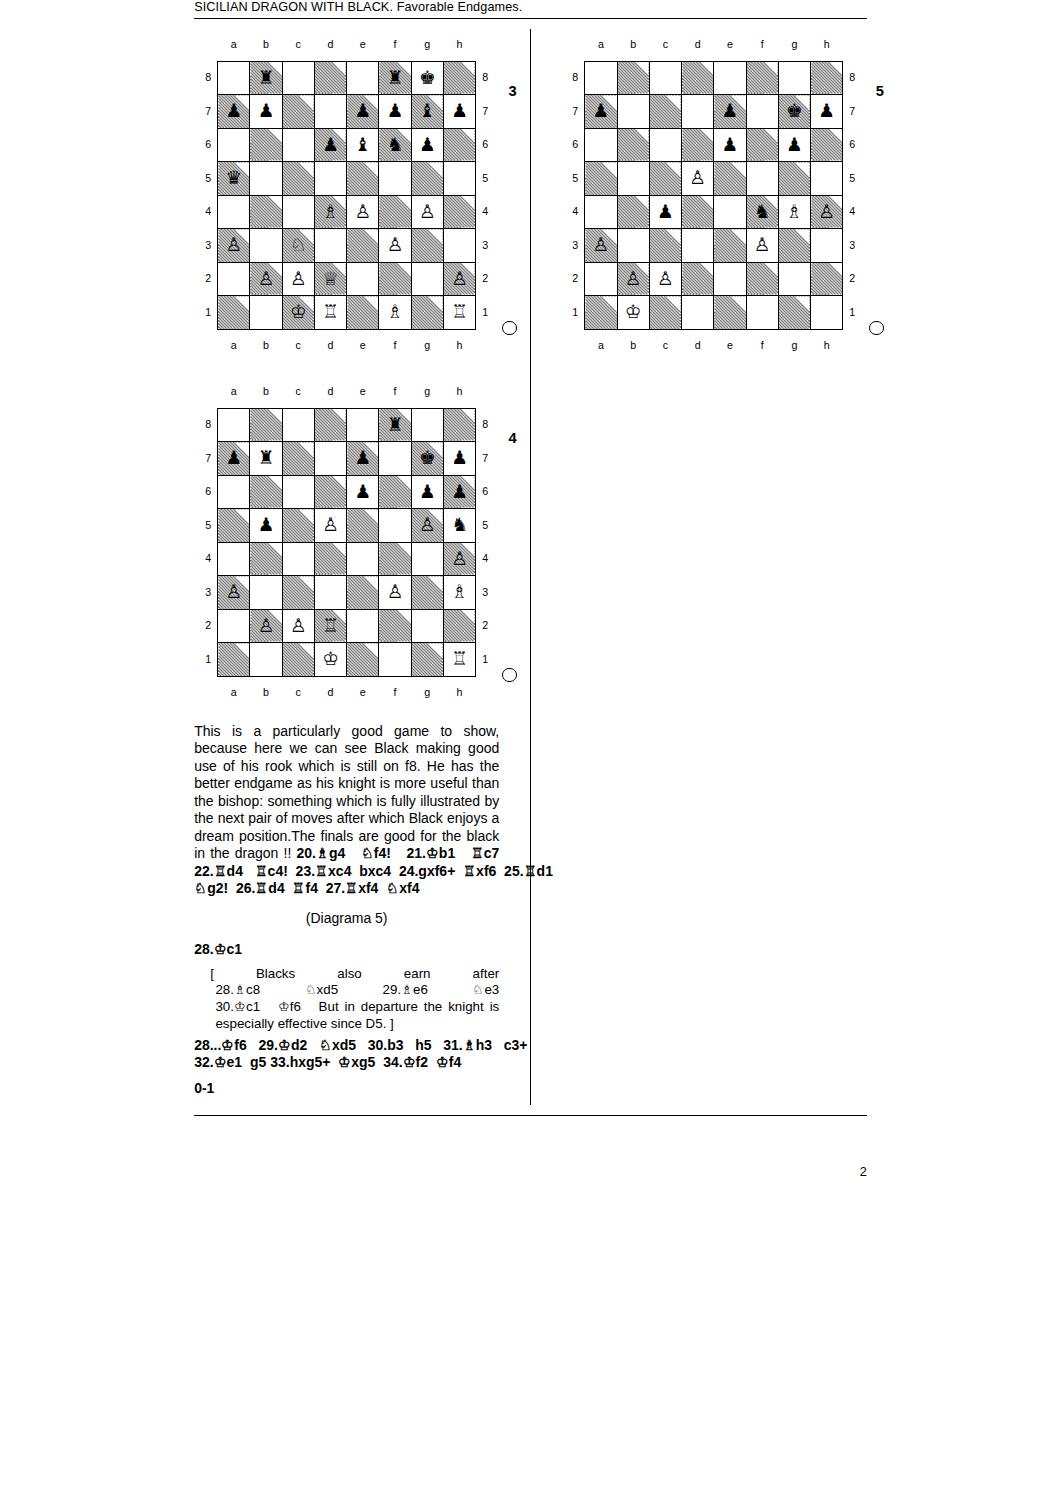SICILIAN DRAGON WITH BLACK. Favorable Endgames.
3
| | a | b | c | d | e | f | g | h | |
| --- | --- | --- | --- | --- | --- | --- | --- | --- | --- |
| 8 | | ♜ | | | | ♜ | ♚ | | 8 |
| 7 | ♟ | ♟ | | | ♟ | ♟ | ♝ | ♟ | 7 |
| 6 | | | | ♟ | ♝ | ♞ | ♟ | | 6 |
| 5 | ♛ | | | | | | | | 5 |
| 4 | | | | ♗ | ♙ | | ♙ | | 4 |
| 3 | ♙ | | ♘ | | | ♙ | | | 3 |
| 2 | | ♙ | ♙ | ♕ | | | | ♙ | 2 |
| 1 | | | ♔ | ♖ | | ♗ | | ♖ | 1 |
| | a | b | c | d | e | f | g | h | |
4
| | a | b | c | d | e | f | g | h | |
| --- | --- | --- | --- | --- | --- | --- | --- | --- | --- |
| 8 | | | | | | ♜ | | | 8 |
| 7 | ♟ | ♜ | | | ♟ | | ♚ | ♟ | 7 |
| 6 | | | | | ♟ | | ♟ | ♟ | 6 |
| 5 | | ♟ | | ♙ | | | ♙ | ♞ | 5 |
| 4 | | | | | | | | ♙ | 4 |
| 3 | ♙ | | | | | ♙ | | ♗ | 3 |
| 2 | | ♙ | ♙ | ♖ | | | | | 2 |
| 1 | | | | ♔ | | | | ♖ | 1 |
| | a | b | c | d | e | f | g | h | |
This is a particularly good game to show, because here we can see Black making good use of his rook which is still on f8. He has the better endgame as his knight is more useful than the bishop: something which is fully illustrated by the next pair of moves after which Black enjoys a dream position.The finals are good for the black in the dragon !! 20.♗g4 ♘f4! 21.♔b1 ♖c7 22.♖d4 ♖c4! 23.♖xc4 bxc4 24.gxf6+ ♖xf6 25.♖d1 ♘g2! 26.♖d4 ♖f4 27.♖xf4 ♘xf4
(Diagrama 5)
28.♔c1
[ Blacks also earn after 28.♗c8 ♘xd5 29.♗e6 ♘e3 30.♔c1 ♔f6 But in departure the knight is especially effective since D5. ]
28...♔f6 29.♔d2 ♘xd5 30.b3 h5 31.♗h3 c3+ 32.♔e1 g5 33.hxg5+ ♔xg5 34.♔f2 ♔f4
0-1
5
| | a | b | c | d | e | f | g | h | |
| --- | --- | --- | --- | --- | --- | --- | --- | --- | --- |
| 8 | | | | | | | | | 8 |
| 7 | ♟ | | | | ♟ | | ♚ | ♟ | 7 |
| 6 | | | | | ♟ | | ♟ | | 6 |
| 5 | | | | ♙ | | | | | 5 |
| 4 | | | ♟ | | | ♞ | ♗ | ♙ | 4 |
| 3 | ♙ | | | | | ♙ | | | 3 |
| 2 | | ♙ | ♙ | | | | | | 2 |
| 1 | | ♔ | | | | | | | 1 |
| | a | b | c | d | e | f | g | h | |
2